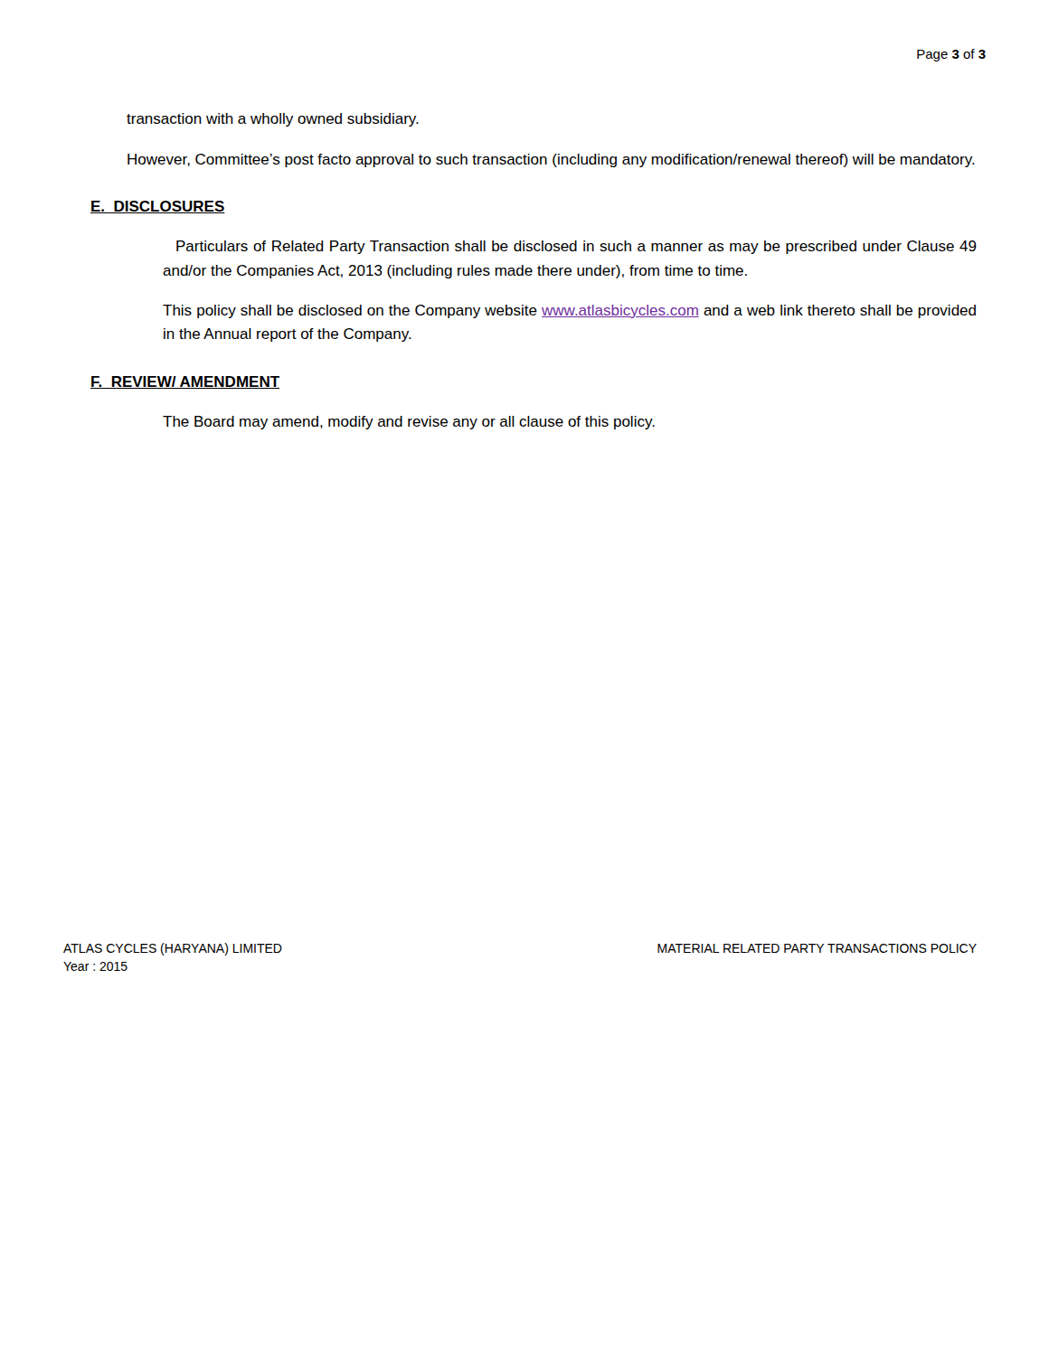Page 3 of 3
transaction with a wholly owned subsidiary.
However, Committee’s post facto approval to such transaction (including any modification/renewal thereof) will be mandatory.
E. Disclosures
Particulars of Related Party Transaction shall be disclosed in such a manner as may be prescribed under Clause 49 and/or the Companies Act, 2013 (including rules made there under), from time to time.
This policy shall be disclosed on the Company website www.atlasbicycles.com and a web link thereto shall be provided in the Annual report of the Company.
F. Review/ Amendment
The Board may amend, modify and revise any or all clause of this policy.
ATLAS CYCLES (HARYANA) LIMITED
Year : 2015
MATERIAL RELATED PARTY TRANSACTIONS POLICY